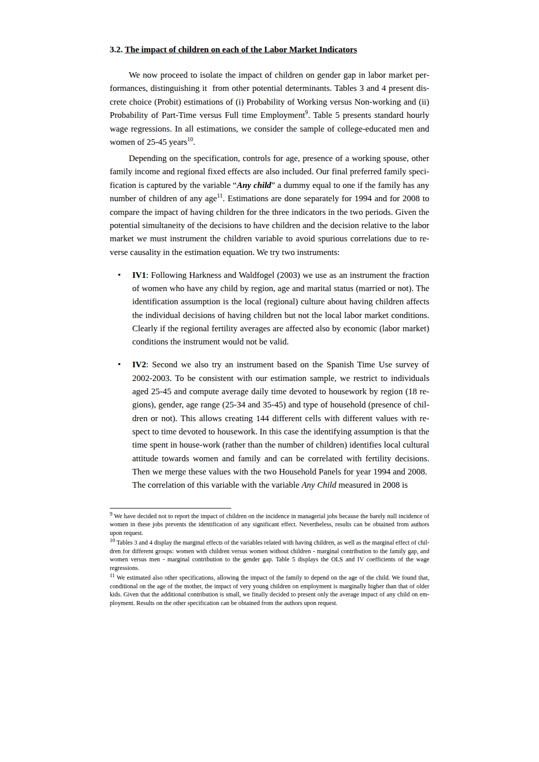3.2. The impact of children on each of the Labor Market Indicators
We now proceed to isolate the impact of children on gender gap in labor market performances, distinguishing it from other potential determinants. Tables 3 and 4 present discrete choice (Probit) estimations of (i) Probability of Working versus Non-working and (ii) Probability of Part-Time versus Full time Employment9. Table 5 presents standard hourly wage regressions. In all estimations, we consider the sample of college-educated men and women of 25-45 years10.
Depending on the specification, controls for age, presence of a working spouse, other family income and regional fixed effects are also included. Our final preferred family specification is captured by the variable “Any child” a dummy equal to one if the family has any number of children of any age11. Estimations are done separately for 1994 and for 2008 to compare the impact of having children for the three indicators in the two periods. Given the potential simultaneity of the decisions to have children and the decision relative to the labor market we must instrument the children variable to avoid spurious correlations due to reverse causality in the estimation equation. We try two instruments:
IV1: Following Harkness and Waldfogel (2003) we use as an instrument the fraction of women who have any child by region, age and marital status (married or not). The identification assumption is the local (regional) culture about having children affects the individual decisions of having children but not the local labor market conditions. Clearly if the regional fertility averages are affected also by economic (labor market) conditions the instrument would not be valid.
IV2: Second we also try an instrument based on the Spanish Time Use survey of 2002-2003. To be consistent with our estimation sample, we restrict to individuals aged 25-45 and compute average daily time devoted to housework by region (18 regions), gender, age range (25-34 and 35-45) and type of household (presence of children or not). This allows creating 144 different cells with different values with respect to time devoted to housework. In this case the identifying assumption is that the time spent in house-work (rather than the number of children) identifies local cultural attitude towards women and family and can be correlated with fertility decisions. Then we merge these values with the two Household Panels for year 1994 and 2008. The correlation of this variable with the variable Any Child measured in 2008 is
9 We have decided not to report the impact of children on the incidence in managerial jobs because the barely null incidence of women in these jobs prevents the identification of any significant effect. Nevertheless, results can be obtained from authors upon request.
10 Tables 3 and 4 display the marginal effects of the variables related with having children, as well as the marginal effect of children for different groups: women with children versus women without children - marginal contribution to the family gap, and women versus men - marginal contribution to the gender gap. Table 5 displays the OLS and IV coefficients of the wage regressions.
11 We estimated also other specifications, allowing the impact of the family to depend on the age of the child. We found that, conditional on the age of the mother, the impact of very young children on employment is marginally higher than that of older kids. Given that the additional contribution is small, we finally decided to present only the average impact of any child on employment. Results on the other specification can be obtained from the authors upon request.